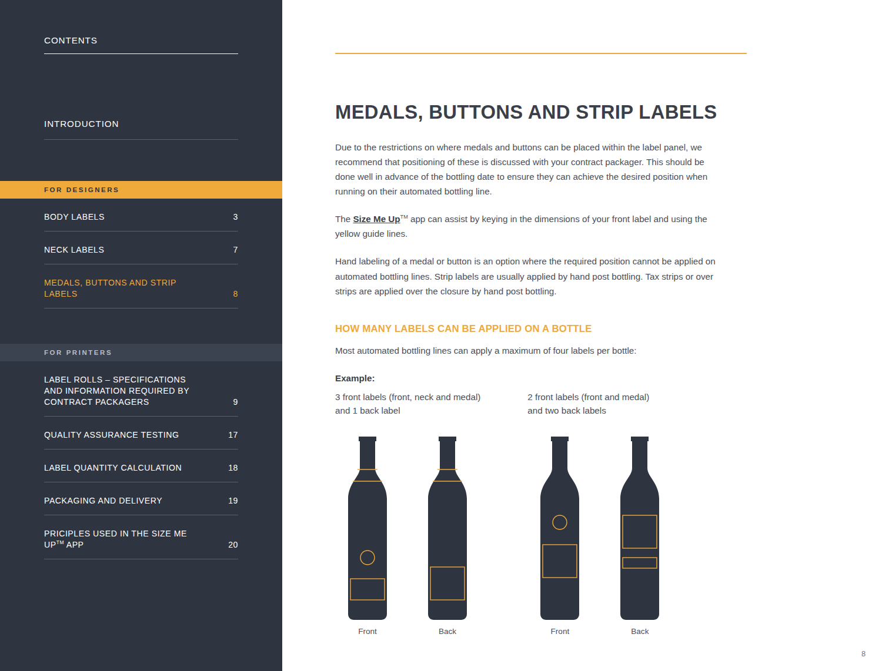CONTENTS
INTRODUCTION
For Designers
Body Labels 3
Neck Labels 7
Medals, Buttons and Strip Labels 8
For Printers
Label Rolls – Specifications and Information Required by Contract Packagers 9
Quality Assurance Testing 17
Label Quantity Calculation 18
Packaging and Delivery 19
Priciples Used in the Size Me UpTM App 20
Medals, Buttons and Strip Labels
Due to the restrictions on where medals and buttons can be placed within the label panel, we recommend that positioning of these is discussed with your contract packager. This should be done well in advance of the bottling date to ensure they can achieve the desired position when running on their automated bottling line.
The Size Me Up TM app can assist by keying in the dimensions of your front label and using the yellow guide lines.
Hand labeling of a medal or button is an option where the required position cannot be applied on automated bottling lines. Strip labels are usually applied by hand post bottling. Tax strips or over strips are applied over the closure by hand post bottling.
How many labels can be applied on a bottle
Most automated bottling lines can apply a maximum of four labels per bottle:
Example:
3 front labels (front, neck and medal)
and 1 back label
Front
Back
2 front labels (front and medal)
and two back labels
Front
Back
8